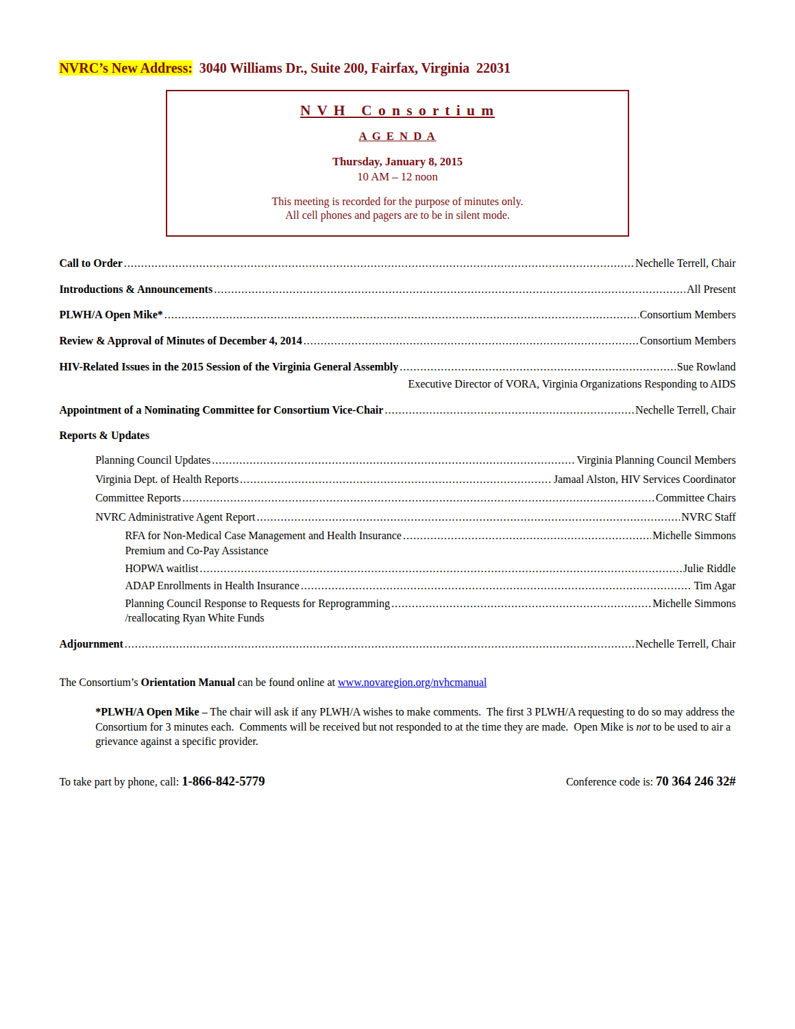NVRC’s New Address: 3040 Williams Dr., Suite 200, Fairfax, Virginia 22031
N V H C o n s o r t i u m
A G E N D A
Thursday, January 8, 2015
10 AM – 12 noon
This meeting is recorded for the purpose of minutes only.
All cell phones and pagers are to be in silent mode.
Call to Order Nechelle Terrell, Chair
Introductions & Announcements All Present
PLWH/A Open Mike* Consortium Members
Review & Approval of Minutes of December 4, 2014 Consortium Members
HIV-Related Issues in the 2015 Session of the Virginia General Assembly Sue Rowland
Executive Director of VORA, Virginia Organizations Responding to AIDS
Appointment of a Nominating Committee for Consortium Vice-Chair Nechelle Terrell, Chair
Reports & Updates
Planning Council Updates Virginia Planning Council Members
Virginia Dept. of Health Reports Jamaal Alston, HIV Services Coordinator
Committee Reports Committee Chairs
NVRC Administrative Agent Report NVRC Staff
RFA for Non-Medical Case Management and Health Insurance
Premium and Co-Pay Assistance Michelle Simmons
HOPWA waitlist Julie Riddle
ADAP Enrollments in Health Insurance Tim Agar
Planning Council Response to Requests for Reprogramming
/reallocating Ryan White Funds Michelle Simmons
Adjournment Nechelle Terrell, Chair
The Consortium’s Orientation Manual can be found online at www.novaregion.org/nvhcmanual
*PLWH/A Open Mike – The chair will ask if any PLWH/A wishes to make comments. The first 3 PLWH/A requesting to do so may address the Consortium for 3 minutes each. Comments will be received but not responded to at the time they are made. Open Mike is not to be used to air a grievance against a specific provider.
To take part by phone, call: 1-866-842-5779
Conference code is: 70 364 246 32#